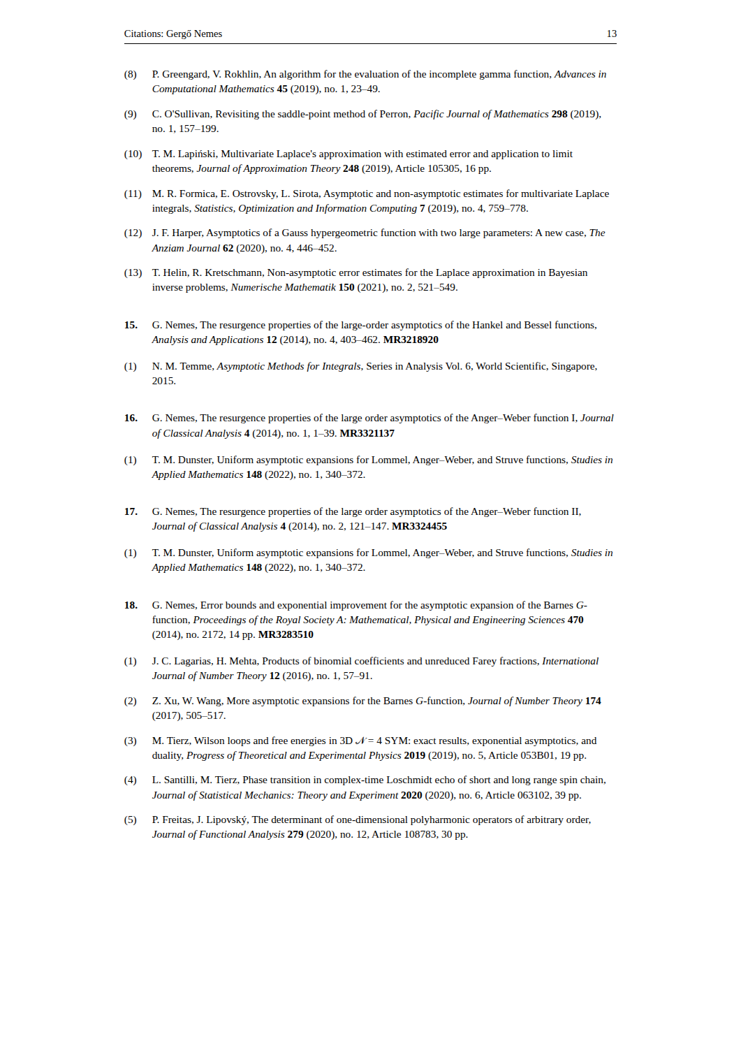Citations: Gergő Nemes 13
(8) P. Greengard, V. Rokhlin, An algorithm for the evaluation of the incomplete gamma function, Advances in Computational Mathematics 45 (2019), no. 1, 23–49.
(9) C. O'Sullivan, Revisiting the saddle-point method of Perron, Pacific Journal of Mathematics 298 (2019), no. 1, 157–199.
(10) T. M. Lapiński, Multivariate Laplace's approximation with estimated error and application to limit theorems, Journal of Approximation Theory 248 (2019), Article 105305, 16 pp.
(11) M. R. Formica, E. Ostrovsky, L. Sirota, Asymptotic and non-asymptotic estimates for multivariate Laplace integrals, Statistics, Optimization and Information Computing 7 (2019), no. 4, 759–778.
(12) J. F. Harper, Asymptotics of a Gauss hypergeometric function with two large parameters: A new case, The Anziam Journal 62 (2020), no. 4, 446–452.
(13) T. Helin, R. Kretschmann, Non-asymptotic error estimates for the Laplace approximation in Bayesian inverse problems, Numerische Mathematik 150 (2021), no. 2, 521–549.
15. G. Nemes, The resurgence properties of the large-order asymptotics of the Hankel and Bessel functions, Analysis and Applications 12 (2014), no. 4, 403–462. MR3218920
(1) N. M. Temme, Asymptotic Methods for Integrals, Series in Analysis Vol. 6, World Scientific, Singapore, 2015.
16. G. Nemes, The resurgence properties of the large order asymptotics of the Anger–Weber function I, Journal of Classical Analysis 4 (2014), no. 1, 1–39. MR3321137
(1) T. M. Dunster, Uniform asymptotic expansions for Lommel, Anger–Weber, and Struve functions, Studies in Applied Mathematics 148 (2022), no. 1, 340–372.
17. G. Nemes, The resurgence properties of the large order asymptotics of the Anger–Weber function II, Journal of Classical Analysis 4 (2014), no. 2, 121–147. MR3324455
(1) T. M. Dunster, Uniform asymptotic expansions for Lommel, Anger–Weber, and Struve functions, Studies in Applied Mathematics 148 (2022), no. 1, 340–372.
18. G. Nemes, Error bounds and exponential improvement for the asymptotic expansion of the Barnes G-function, Proceedings of the Royal Society A: Mathematical, Physical and Engineering Sciences 470 (2014), no. 2172, 14 pp. MR3283510
(1) J. C. Lagarias, H. Mehta, Products of binomial coefficients and unreduced Farey fractions, International Journal of Number Theory 12 (2016), no. 1, 57–91.
(2) Z. Xu, W. Wang, More asymptotic expansions for the Barnes G-function, Journal of Number Theory 174 (2017), 505–517.
(3) M. Tierz, Wilson loops and free energies in 3D 𝒩 = 4 SYM: exact results, exponential asymptotics, and duality, Progress of Theoretical and Experimental Physics 2019 (2019), no. 5, Article 053B01, 19 pp.
(4) L. Santilli, M. Tierz, Phase transition in complex-time Loschmidt echo of short and long range spin chain, Journal of Statistical Mechanics: Theory and Experiment 2020 (2020), no. 6, Article 063102, 39 pp.
(5) P. Freitas, J. Lipovský, The determinant of one-dimensional polyharmonic operators of arbitrary order, Journal of Functional Analysis 279 (2020), no. 12, Article 108783, 30 pp.